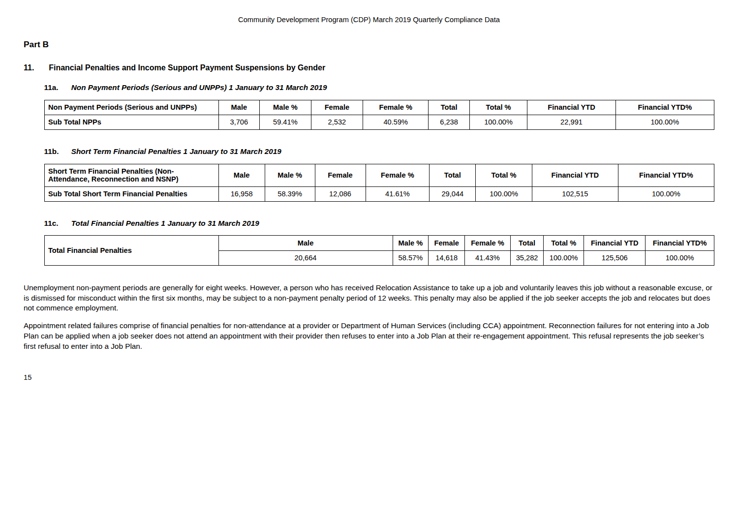Community Development Program (CDP) March 2019 Quarterly Compliance Data
Part B
11. Financial Penalties and Income Support Payment Suspensions by Gender
11a. Non Payment Periods (Serious and UNPPs) 1 January to 31 March 2019
| Non Payment Periods (Serious and UNPPs) | Male | Male % | Female | Female % | Total | Total % | Financial YTD | Financial YTD% |
| --- | --- | --- | --- | --- | --- | --- | --- | --- |
| Sub Total NPPs | 3,706 | 59.41% | 2,532 | 40.59% | 6,238 | 100.00% | 22,991 | 100.00% |
11b. Short Term Financial Penalties 1 January to 31 March 2019
| Short Term Financial Penalties (Non-Attendance, Reconnection and NSNP) | Male | Male % | Female | Female % | Total | Total % | Financial YTD | Financial YTD% |
| --- | --- | --- | --- | --- | --- | --- | --- | --- |
| Sub Total Short Term Financial Penalties | 16,958 | 58.39% | 12,086 | 41.61% | 29,044 | 100.00% | 102,515 | 100.00% |
11c. Total Financial Penalties 1 January to 31 March 2019
| Total Financial Penalties | Male | Male % | Female | Female % | Total | Total % | Financial YTD | Financial YTD% |
| --- | --- | --- | --- | --- | --- | --- | --- | --- |
| 20,664 | 58.57% | 14,618 | 41.43% | 35,282 | 100.00% | 125,506 | 100.00% |
Unemployment non-payment periods are generally for eight weeks. However, a person who has received Relocation Assistance to take up a job and voluntarily leaves this job without a reasonable excuse, or is dismissed for misconduct within the first six months, may be subject to a non-payment penalty period of 12 weeks. This penalty may also be applied if the job seeker accepts the job and relocates but does not commence employment.
Appointment related failures comprise of financial penalties for non-attendance at a provider or Department of Human Services (including CCA) appointment. Reconnection failures for not entering into a Job Plan can be applied when a job seeker does not attend an appointment with their provider then refuses to enter into a Job Plan at their re-engagement appointment. This refusal represents the job seeker’s first refusal to enter into a Job Plan.
15